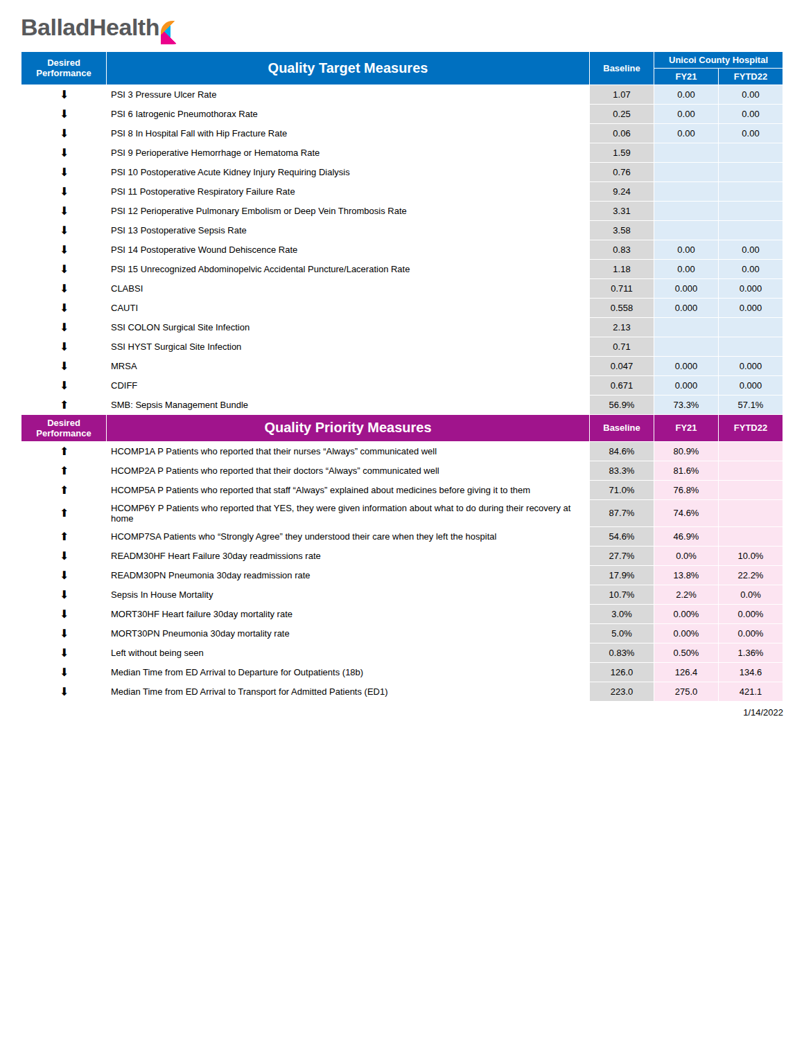BalladHealth
| Desired Performance | Quality Target Measures | Baseline | Unicoi County Hospital |
| --- | --- | --- | --- |
| FY21 | FYTD22 |
| ⬇ | PSI 3 Pressure Ulcer Rate | 1.07 | 0.00 | 0.00 |
| ⬇ | PSI 6 Iatrogenic Pneumothorax Rate | 0.25 | 0.00 | 0.00 |
| ⬇ | PSI 8 In Hospital Fall with Hip Fracture Rate | 0.06 | 0.00 | 0.00 |
| ⬇ | PSI 9 Perioperative Hemorrhage or Hematoma Rate | 1.59 | | |
| ⬇ | PSI 10 Postoperative Acute Kidney Injury Requiring Dialysis | 0.76 | | |
| ⬇ | PSI 11 Postoperative Respiratory Failure Rate | 9.24 | | |
| ⬇ | PSI 12 Perioperative Pulmonary Embolism or Deep Vein Thrombosis Rate | 3.31 | | |
| ⬇ | PSI 13 Postoperative Sepsis Rate | 3.58 | | |
| ⬇ | PSI 14 Postoperative Wound Dehiscence Rate | 0.83 | 0.00 | 0.00 |
| ⬇ | PSI 15 Unrecognized Abdominopelvic Accidental Puncture/Laceration Rate | 1.18 | 0.00 | 0.00 |
| ⬇ | CLABSI | 0.711 | 0.000 | 0.000 |
| ⬇ | CAUTI | 0.558 | 0.000 | 0.000 |
| ⬇ | SSI COLON Surgical Site Infection | 2.13 | | |
| ⬇ | SSI HYST Surgical Site Infection | 0.71 | | |
| ⬇ | MRSA | 0.047 | 0.000 | 0.000 |
| ⬇ | CDIFF | 0.671 | 0.000 | 0.000 |
| ⬆ | SMB: Sepsis Management Bundle | 56.9% | 73.3% | 57.1% |
| Desired Performance | Quality Priority Measures | Baseline | FY21 | FYTD22 |
| ⬆ | HCOMP1A P Patients who reported that their nurses “Always” communicated well | 84.6% | 80.9% | |
| ⬆ | HCOMP2A P Patients who reported that their doctors “Always” communicated well | 83.3% | 81.6% | |
| ⬆ | HCOMP5A P Patients who reported that staff “Always” explained about medicines before giving it to them | 71.0% | 76.8% | |
| ⬆ | HCOMP6Y P Patients who reported that YES, they were given information about what to do during their recovery at home | 87.7% | 74.6% | |
| ⬆ | HCOMP7SA Patients who “Strongly Agree” they understood their care when they left the hospital | 54.6% | 46.9% | |
| ⬇ | READM30HF Heart Failure 30day readmissions rate | 27.7% | 0.0% | 10.0% |
| ⬇ | READM30PN Pneumonia 30day readmission rate | 17.9% | 13.8% | 22.2% |
| ⬇ | Sepsis In House Mortality | 10.7% | 2.2% | 0.0% |
| ⬇ | MORT30HF Heart failure 30day mortality rate | 3.0% | 0.00% | 0.00% |
| ⬇ | MORT30PN Pneumonia 30day mortality rate | 5.0% | 0.00% | 0.00% |
| ⬇ | Left without being seen | 0.83% | 0.50% | 1.36% |
| ⬇ | Median Time from ED Arrival to Departure for Outpatients (18b) | 126.0 | 126.4 | 134.6 |
| ⬇ | Median Time from ED Arrival to Transport for Admitted Patients (ED1) | 223.0 | 275.0 | 421.1 |
1/14/2022